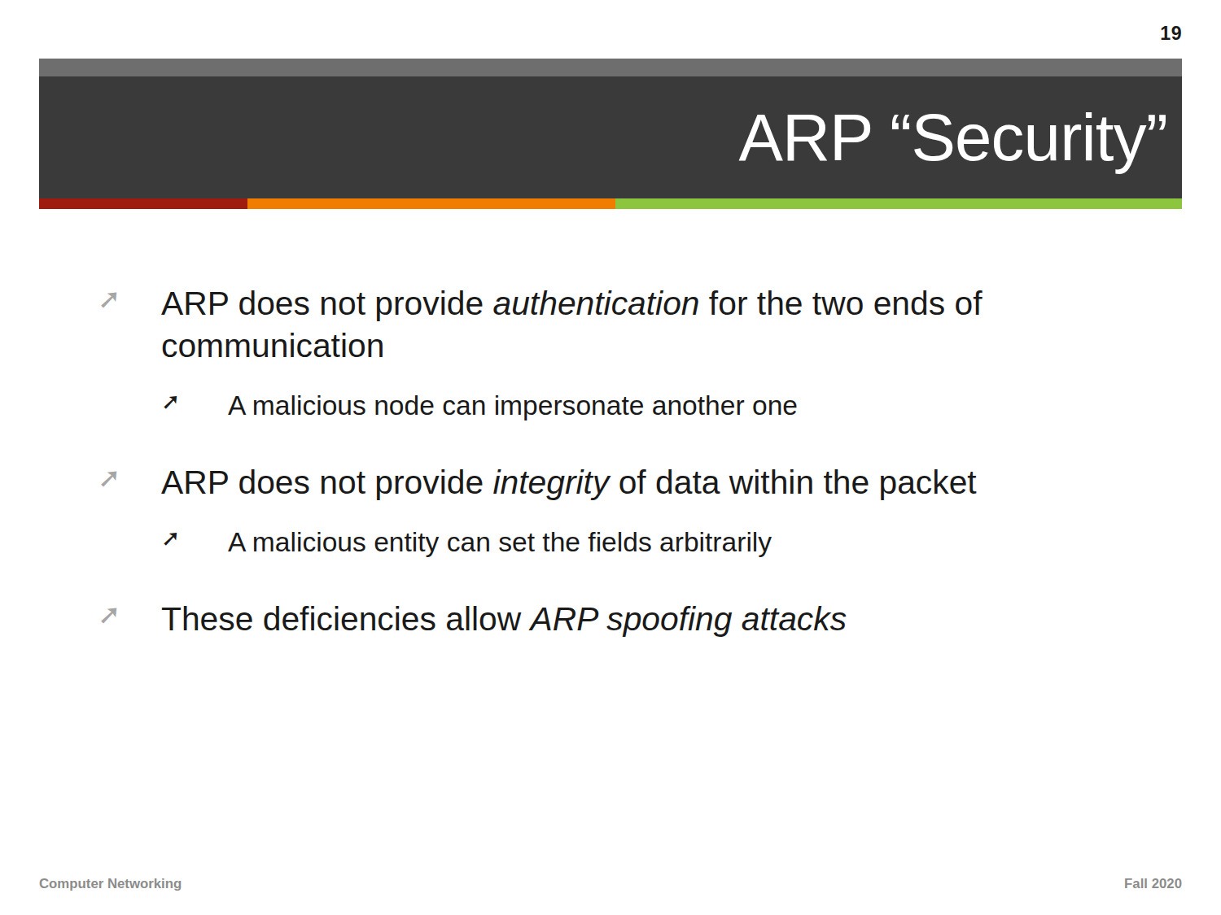19
ARP “Security”
➚ ARP does not provide authentication for the two ends of communication
➚ A malicious node can impersonate another one
➚ ARP does not provide integrity of data within the packet
➚ A malicious entity can set the fields arbitrarily
➚ These deficiencies allow ARP spoofing attacks
Computer Networking Fall 2020